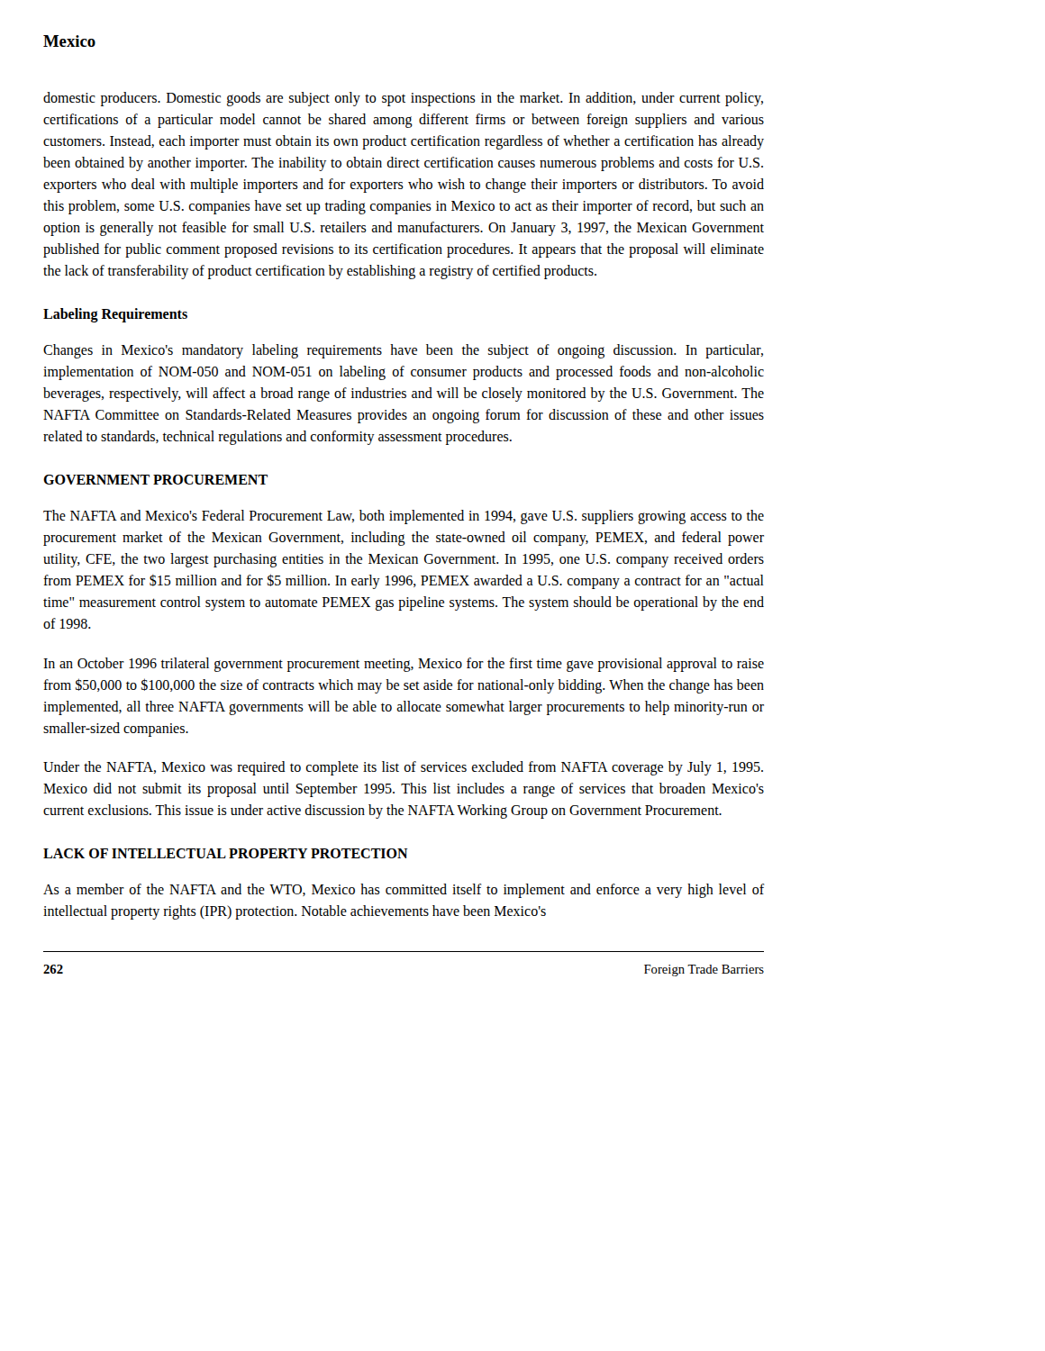Mexico
domestic producers. Domestic goods are subject only to spot inspections in the market. In addition, under current policy, certifications of a particular model cannot be shared among different firms or between foreign suppliers and various customers. Instead, each importer must obtain its own product certification regardless of whether a certification has already been obtained by another importer. The inability to obtain direct certification causes numerous problems and costs for U.S. exporters who deal with multiple importers and for exporters who wish to change their importers or distributors. To avoid this problem, some U.S. companies have set up trading companies in Mexico to act as their importer of record, but such an option is generally not feasible for small U.S. retailers and manufacturers. On January 3, 1997, the Mexican Government published for public comment proposed revisions to its certification procedures. It appears that the proposal will eliminate the lack of transferability of product certification by establishing a registry of certified products.
Labeling Requirements
Changes in Mexico's mandatory labeling requirements have been the subject of ongoing discussion. In particular, implementation of NOM-050 and NOM-051 on labeling of consumer products and processed foods and non-alcoholic beverages, respectively, will affect a broad range of industries and will be closely monitored by the U.S. Government. The NAFTA Committee on Standards-Related Measures provides an ongoing forum for discussion of these and other issues related to standards, technical regulations and conformity assessment procedures.
GOVERNMENT PROCUREMENT
The NAFTA and Mexico's Federal Procurement Law, both implemented in 1994, gave U.S. suppliers growing access to the procurement market of the Mexican Government, including the state-owned oil company, PEMEX, and federal power utility, CFE, the two largest purchasing entities in the Mexican Government. In 1995, one U.S. company received orders from PEMEX for $15 million and for $5 million. In early 1996, PEMEX awarded a U.S. company a contract for an "actual time" measurement control system to automate PEMEX gas pipeline systems. The system should be operational by the end of 1998.
In an October 1996 trilateral government procurement meeting, Mexico for the first time gave provisional approval to raise from $50,000 to $100,000 the size of contracts which may be set aside for national-only bidding. When the change has been implemented, all three NAFTA governments will be able to allocate somewhat larger procurements to help minority-run or smaller-sized companies.
Under the NAFTA, Mexico was required to complete its list of services excluded from NAFTA coverage by July 1, 1995. Mexico did not submit its proposal until September 1995. This list includes a range of services that broaden Mexico's current exclusions. This issue is under active discussion by the NAFTA Working Group on Government Procurement.
LACK OF INTELLECTUAL PROPERTY PROTECTION
As a member of the NAFTA and the WTO, Mexico has committed itself to implement and enforce a very high level of intellectual property rights (IPR) protection. Notable achievements have been Mexico's
262 Foreign Trade Barriers